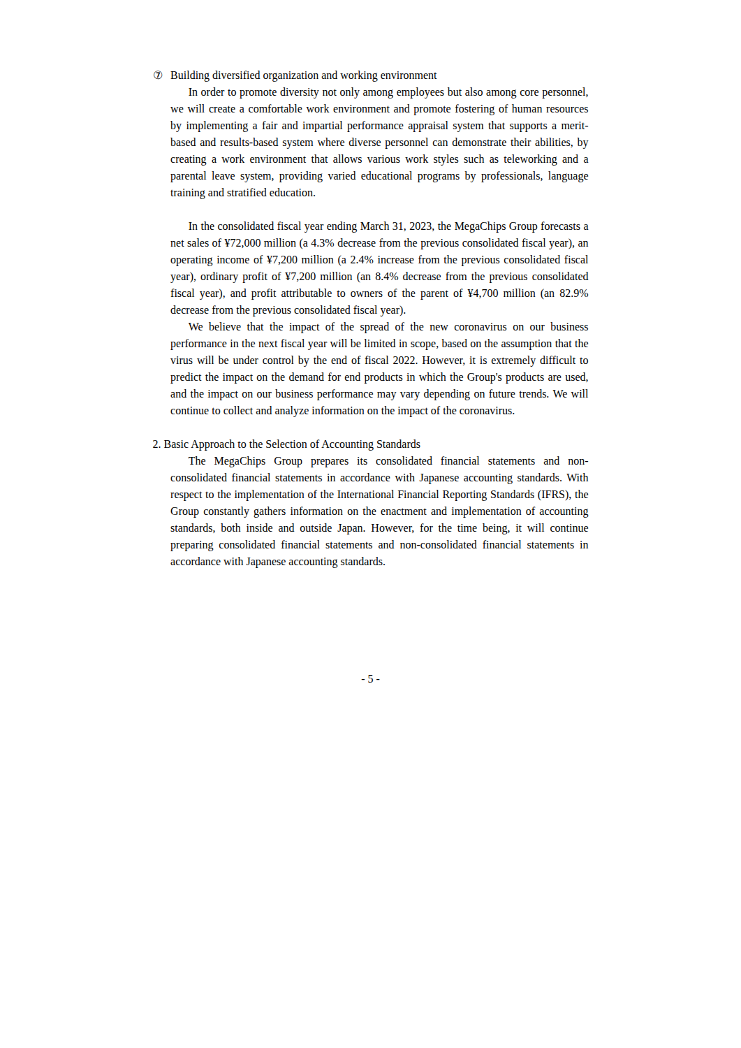⑦ Building diversified organization and working environment
In order to promote diversity not only among employees but also among core personnel, we will create a comfortable work environment and promote fostering of human resources by implementing a fair and impartial performance appraisal system that supports a merit-based and results-based system where diverse personnel can demonstrate their abilities, by creating a work environment that allows various work styles such as teleworking and a parental leave system, providing varied educational programs by professionals, language training and stratified education.
In the consolidated fiscal year ending March 31, 2023, the MegaChips Group forecasts a net sales of ¥72,000 million (a 4.3% decrease from the previous consolidated fiscal year), an operating income of ¥7,200 million (a 2.4% increase from the previous consolidated fiscal year), ordinary profit of ¥7,200 million (an 8.4% decrease from the previous consolidated fiscal year), and profit attributable to owners of the parent of ¥4,700 million (an 82.9% decrease from the previous consolidated fiscal year).
We believe that the impact of the spread of the new coronavirus on our business performance in the next fiscal year will be limited in scope, based on the assumption that the virus will be under control by the end of fiscal 2022. However, it is extremely difficult to predict the impact on the demand for end products in which the Group's products are used, and the impact on our business performance may vary depending on future trends. We will continue to collect and analyze information on the impact of the coronavirus.
2. Basic Approach to the Selection of Accounting Standards
The MegaChips Group prepares its consolidated financial statements and non-consolidated financial statements in accordance with Japanese accounting standards. With respect to the implementation of the International Financial Reporting Standards (IFRS), the Group constantly gathers information on the enactment and implementation of accounting standards, both inside and outside Japan. However, for the time being, it will continue preparing consolidated financial statements and non-consolidated financial statements in accordance with Japanese accounting standards.
- 5 -